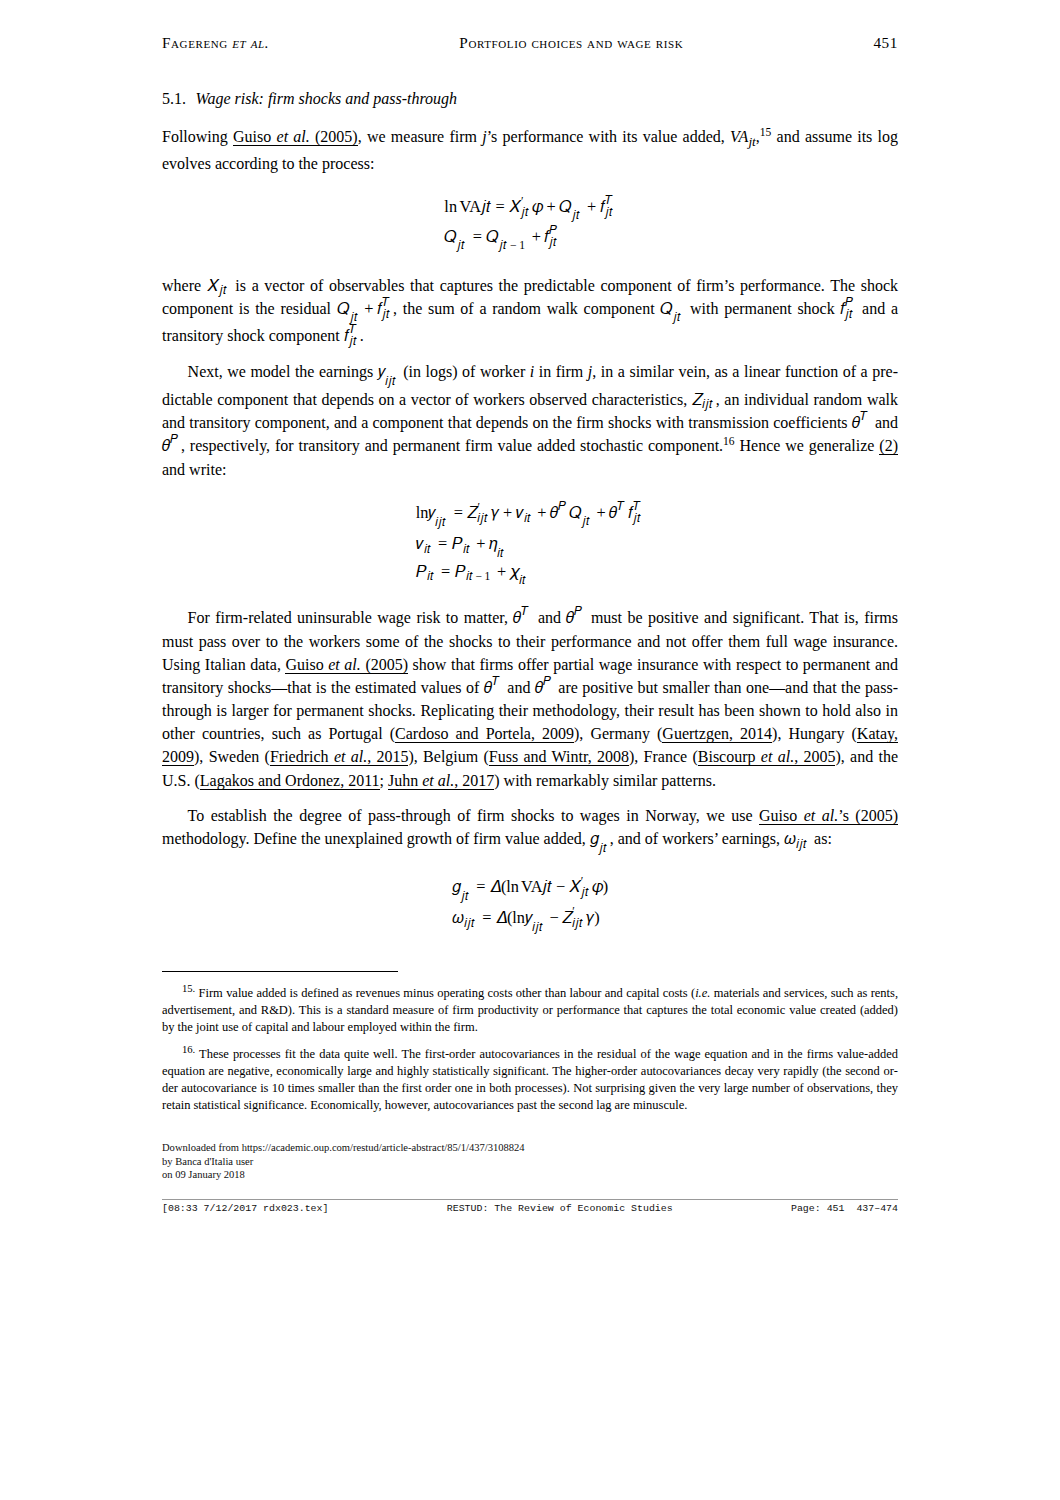Fagereng et al. Portfolio choices and wage risk 451
5.1. Wage risk: firm shocks and pass-through
Following Guiso et al. (2005), we measure firm j’s performance with its value added, VAjt,15 and assume its log evolves according to the process:
lnVAjt = Xjt′ φ+ Qjt + fjtT Qjt = Qjt−1 + fjtP
where Xjt is a vector of observables that captures the predictable component of firm’s performance. The shock component is the residual Qjt+fjtT, the sum of a random walk component Qjt with permanent shock fjtP and a transitory shock component fjtT.
Next, we model the earnings yijt (in logs) of worker i in firm j, in a similar vein, as a linear function of a predictable component that depends on a vector of workers observed characteristics, Zijt, an individual random walk and transitory component, and a component that depends on the firm shocks with transmission coefficients θT and θP, respectively, for transitory and permanent firm value added stochastic component.16 Hence we generalize (2) and write:
lnyijt = Zijt′ γ+ vit + θP Qjt + θT fjtT vit = Pit + ηit Pit = Pit−1 + χit
For firm-related uninsurable wage risk to matter, θT and θP must be positive and significant. That is, firms must pass over to the workers some of the shocks to their performance and not offer them full wage insurance. Using Italian data, Guiso et al. (2005) show that firms offer partial wage insurance with respect to permanent and transitory shocks—that is the estimated values of θT and θP are positive but smaller than one—and that the pass-through is larger for permanent shocks. Replicating their methodology, their result has been shown to hold also in other countries, such as Portugal (Cardoso and Portela, 2009), Germany (Guertzgen, 2014), Hungary (Katay, 2009), Sweden (Friedrich et al., 2015), Belgium (Fuss and Wintr, 2008), France (Biscourp et al., 2005), and the U.S. (Lagakos and Ordonez, 2011; Juhn et al., 2017) with remarkably similar patterns.
To establish the degree of pass-through of firm shocks to wages in Norway, we use Guiso et al.’s (2005) methodology. Define the unexplained growth of firm value added, gjt, and of workers’ earnings, ωijt as:
gjt = Δ ( lnVAjt − Xjt′ φ ) ωijt = Δ ( lnyijt − Zijt′ γ )
15. Firm value added is defined as revenues minus operating costs other than labour and capital costs (i.e. materials and services, such as rents, advertisement, and R&D). This is a standard measure of firm productivity or performance that captures the total economic value created (added) by the joint use of capital and labour employed within the firm.
16. These processes fit the data quite well. The first-order autocovariances in the residual of the wage equation and in the firms value-added equation are negative, economically large and highly statistically significant. The higher-order autocovariances decay very rapidly (the second order autocovariance is 10 times smaller than the first order one in both processes). Not surprising given the very large number of observations, they retain statistical significance. Economically, however, autocovariances past the second lag are minuscule.
Downloaded from https://academic.oup.com/restud/article-abstract/85/1/437/3108824
by Banca d'Italia user
on 09 January 2018
[08:33 7/12/2017 rdx023.tex] RESTUD: The Review of Economic Studies Page: 451 437–474